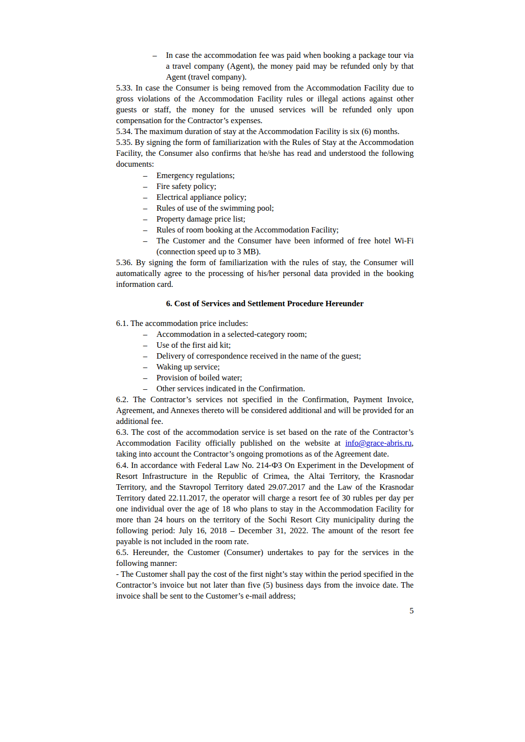In case the accommodation fee was paid when booking a package tour via a travel company (Agent), the money paid may be refunded only by that Agent (travel company).
5.33. In case the Consumer is being removed from the Accommodation Facility due to gross violations of the Accommodation Facility rules or illegal actions against other guests or staff, the money for the unused services will be refunded only upon compensation for the Contractor’s expenses.
5.34. The maximum duration of stay at the Accommodation Facility is six (6) months.
5.35. By signing the form of familiarization with the Rules of Stay at the Accommodation Facility, the Consumer also confirms that he/she has read and understood the following documents:
Emergency regulations;
Fire safety policy;
Electrical appliance policy;
Rules of use of the swimming pool;
Property damage price list;
Rules of room booking at the Accommodation Facility;
The Customer and the Consumer have been informed of free hotel Wi-Fi (connection speed up to 3 MB).
5.36. By signing the form of familiarization with the rules of stay, the Consumer will automatically agree to the processing of his/her personal data provided in the booking information card.
6. Cost of Services and Settlement Procedure Hereunder
6.1. The accommodation price includes:
Accommodation in a selected-category room;
Use of the first aid kit;
Delivery of correspondence received in the name of the guest;
Waking up service;
Provision of boiled water;
Other services indicated in the Confirmation.
6.2. The Contractor’s services not specified in the Confirmation, Payment Invoice, Agreement, and Annexes thereto will be considered additional and will be provided for an additional fee.
6.3. The cost of the accommodation service is set based on the rate of the Contractor’s Accommodation Facility officially published on the website at info@grace-abris.ru, taking into account the Contractor’s ongoing promotions as of the Agreement date.
6.4. In accordance with Federal Law No. 214-ФЗ On Experiment in the Development of Resort Infrastructure in the Republic of Crimea, the Altai Territory, the Krasnodar Territory, and the Stavropol Territory dated 29.07.2017 and the Law of the Krasnodar Territory dated 22.11.2017, the operator will charge a resort fee of 30 rubles per day per one individual over the age of 18 who plans to stay in the Accommodation Facility for more than 24 hours on the territory of the Sochi Resort City municipality during the following period: July 16, 2018 – December 31, 2022. The amount of the resort fee payable is not included in the room rate.
6.5. Hereunder, the Customer (Consumer) undertakes to pay for the services in the following manner:
- The Customer shall pay the cost of the first night’s stay within the period specified in the Contractor’s invoice but not later than five (5) business days from the invoice date. The invoice shall be sent to the Customer’s e-mail address;
5